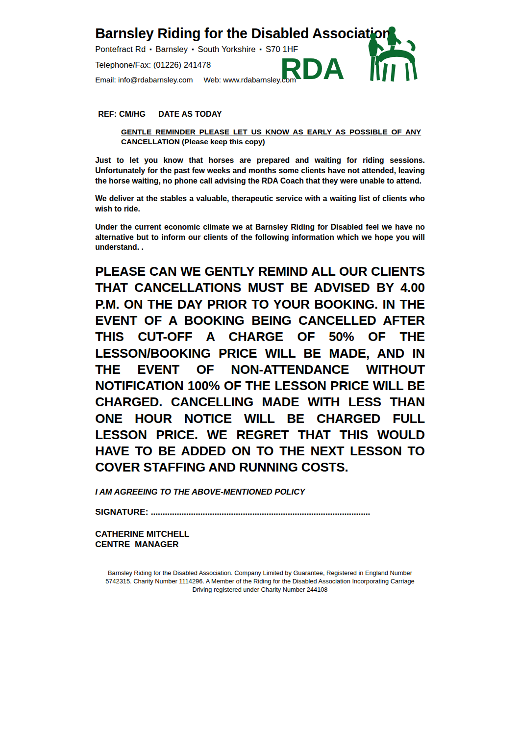RDA
Barnsley Riding for the Disabled Association
Pontefract Rd ▪ Barnsley ▪ South Yorkshire ▪ S70 1HF
Telephone/Fax: (01226) 241478
Email: info@rdabarnsley.com Web: www.rdabarnsley.com
REF: CM/HG DATE AS TODAY
GENTLE REMINDER PLEASE LET US KNOW AS EARLY AS POSSIBLE OF ANY CANCELLATION (Please keep this copy)
Just to let you know that horses are prepared and waiting for riding sessions. Unfortunately for the past few weeks and months some clients have not attended, leaving the horse waiting, no phone call advising the RDA Coach that they were unable to attend.
We deliver at the stables a valuable, therapeutic service with a waiting list of clients who wish to ride.
Under the current economic climate we at Barnsley Riding for Disabled feel we have no alternative but to inform our clients of the following information which we hope you will understand. .
PLEASE CAN WE GENTLY REMIND ALL OUR CLIENTS THAT CANCELLATIONS MUST BE ADVISED BY 4.00 P.M. ON THE DAY PRIOR TO YOUR BOOKING. IN THE EVENT OF A BOOKING BEING CANCELLED AFTER THIS CUT-OFF A CHARGE OF 50% OF THE LESSON/BOOKING PRICE WILL BE MADE, AND IN THE EVENT OF NON-ATTENDANCE WITHOUT NOTIFICATION 100% OF THE LESSON PRICE WILL BE CHARGED. CANCELLING MADE WITH LESS THAN ONE HOUR NOTICE WILL BE CHARGED FULL LESSON PRICE. WE REGRET THAT THIS WOULD HAVE TO BE ADDED ON TO THE NEXT LESSON TO COVER STAFFING AND RUNNING COSTS.
I AM AGREEING TO THE ABOVE-MENTIONED POLICY
SIGNATURE: .............................................................................................
CATHERINE MITCHELL
CENTRE MANAGER
Barnsley Riding for the Disabled Association. Company Limited by Guarantee, Registered in England Number 5742315. Charity Number 1114296. A Member of the Riding for the Disabled Association Incorporating Carriage Driving registered under Charity Number 244108